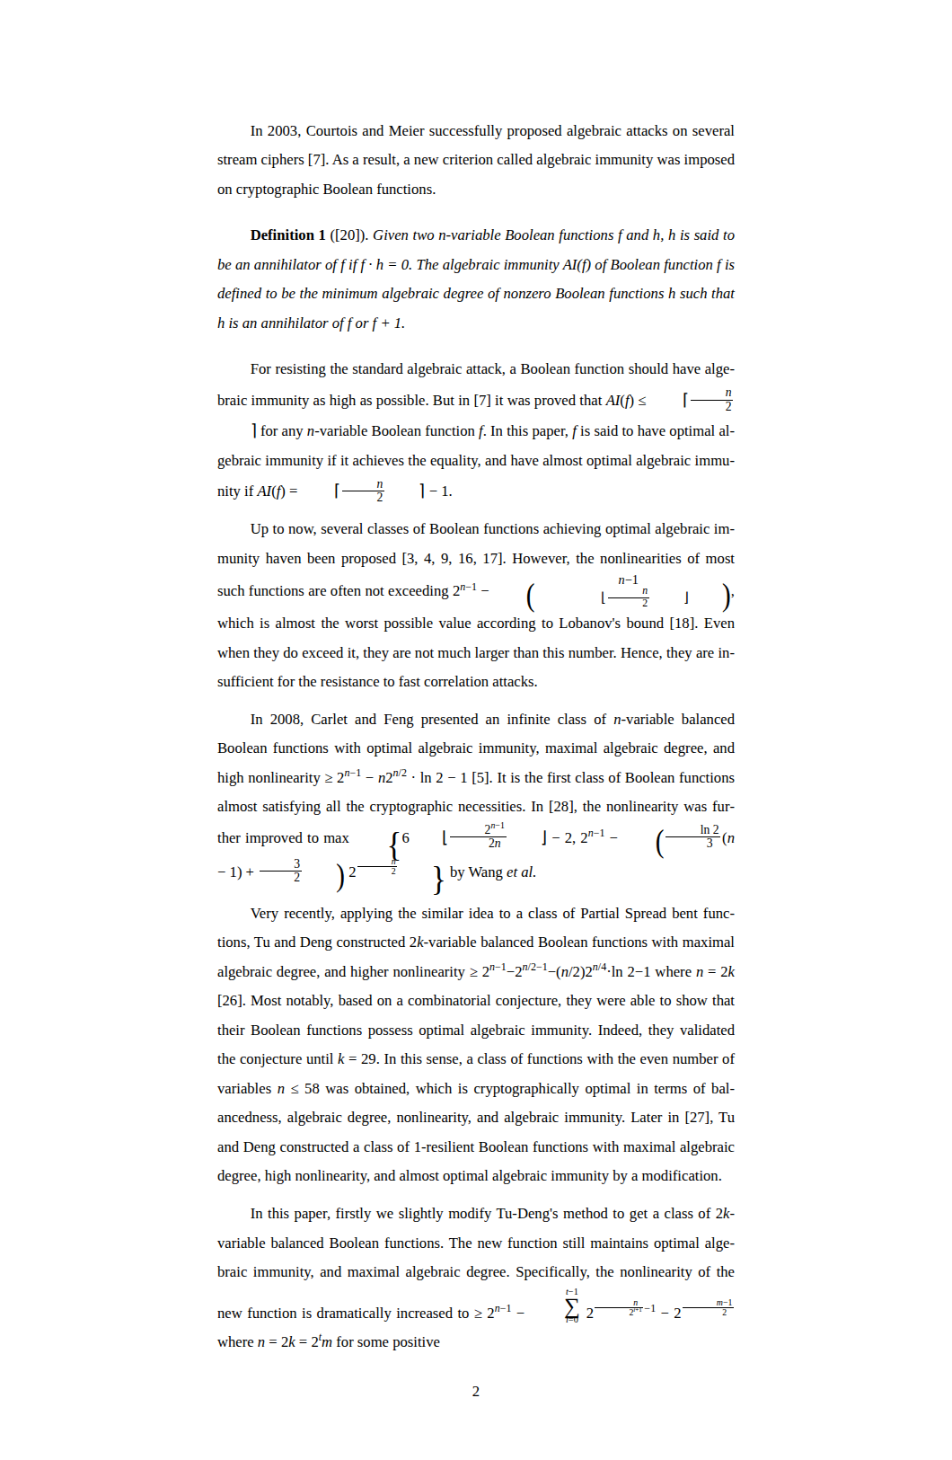In 2003, Courtois and Meier successfully proposed algebraic attacks on several stream ciphers [7]. As a result, a new criterion called algebraic immunity was imposed on cryptographic Boolean functions.
Definition 1 ([20]). Given two n-variable Boolean functions f and h, h is said to be an annihilator of f if f · h = 0. The algebraic immunity AI(f) of Boolean function f is defined to be the minimum algebraic degree of nonzero Boolean functions h such that h is an annihilator of f or f + 1.
For resisting the standard algebraic attack, a Boolean function should have algebraic immunity as high as possible. But in [7] it was proved that AI(f) ≤ ⌈n 2⌉ for any n-variable Boolean function f. In this paper, f is said to have optimal algebraic immunity if it achieves the equality, and have almost optimal algebraic immunity if AI(f) = ⌈n 2⌉ − 1.
Up to now, several classes of Boolean functions achieving optimal algebraic immunity haven been proposed [3, 4, 9, 16, 17]. However, the nonlinearities of most such functions are often not exceeding 2n−1 − (n−1⌊n 2⌋), which is almost the worst possible value according to Lobanov's bound [18]. Even when they do exceed it, they are not much larger than this number. Hence, they are insufficient for the resistance to fast correlation attacks.
In 2008, Carlet and Feng presented an infinite class of n-variable balanced Boolean functions with optimal algebraic immunity, maximal algebraic degree, and high nonlinearity ≥ 2n−1 − n2n/2 · ln 2 − 1 [5]. It is the first class of Boolean functions almost satisfying all the cryptographic necessities. In [28], the nonlinearity was further improved to max {6⌊2n−12n⌋ − 2, 2n−1 − (ln 23(n − 1) + 32) 2n 2} by Wang et al.
Very recently, applying the similar idea to a class of Partial Spread bent functions, Tu and Deng constructed 2k-variable balanced Boolean functions with maximal algebraic degree, and higher nonlinearity ≥ 2n−1−2n/2−1−(n/2)2n/4·ln 2−1 where n = 2k [26]. Most notably, based on a combinatorial conjecture, they were able to show that their Boolean functions possess optimal algebraic immunity. Indeed, they validated the conjecture until k = 29. In this sense, a class of functions with the even number of variables n ≤ 58 was obtained, which is cryptographically optimal in terms of balancedness, algebraic degree, nonlinearity, and algebraic immunity. Later in [27], Tu and Deng constructed a class of 1-resilient Boolean functions with maximal algebraic degree, high nonlinearity, and almost optimal algebraic immunity by a modification.
In this paper, firstly we slightly modify Tu-Deng's method to get a class of 2k-variable balanced Boolean functions. The new function still maintains optimal algebraic immunity, and maximal algebraic degree. Specifically, the nonlinearity of the new function is dramatically increased to ≥ 2n−1 − t−1∑i=0 2n 2i+1−1 − 2m−12 where n = 2k = 2tm for some positive
2